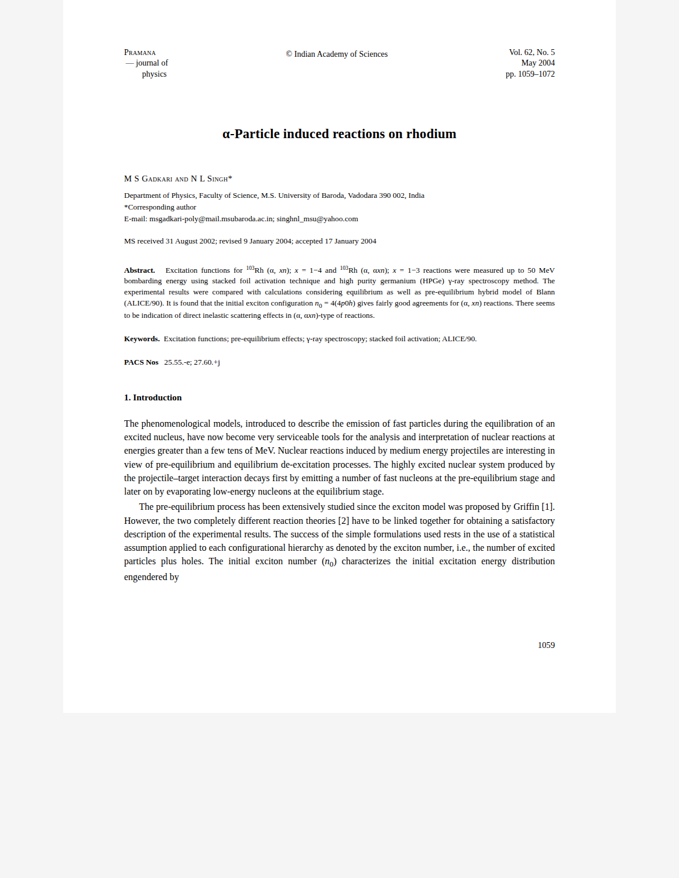Pramana — journal of physics
© Indian Academy of Sciences
Vol. 62, No. 5
May 2004
pp. 1059–1072
α-Particle induced reactions on rhodium
M S Gadkari and N L Singh*
Department of Physics, Faculty of Science, M.S. University of Baroda, Vadodara 390 002, India
*Corresponding author
E-mail: msgadkari-poly@mail.msubaroda.ac.in; singhnl_msu@yahoo.com
MS received 31 August 2002; revised 9 January 2004; accepted 17 January 2004
Abstract. Excitation functions for 103Rh (α, xn); x = 1−4 and 103Rh (α, αxn); x = 1−3 reactions were measured up to 50 MeV bombarding energy using stacked foil activation technique and high purity germanium (HPGe) γ-ray spectroscopy method. The experimental results were compared with calculations considering equilibrium as well as pre-equilibrium hybrid model of Blann (ALICE/90). It is found that the initial exciton configuration n0 = 4(4p0h) gives fairly good agreements for (α, xn) reactions. There seems to be indication of direct inelastic scattering effects in (α, αxn)-type of reactions.
Keywords. Excitation functions; pre-equilibrium effects; γ-ray spectroscopy; stacked foil activation; ALICE/90.
PACS Nos 25.55.-e; 27.60.+j
1. Introduction
The phenomenological models, introduced to describe the emission of fast particles during the equilibration of an excited nucleus, have now become very serviceable tools for the analysis and interpretation of nuclear reactions at energies greater than a few tens of MeV. Nuclear reactions induced by medium energy projectiles are interesting in view of pre-equilibrium and equilibrium de-excitation processes. The highly excited nuclear system produced by the projectile–target interaction decays first by emitting a number of fast nucleons at the pre-equilibrium stage and later on by evaporating low-energy nucleons at the equilibrium stage.
The pre-equilibrium process has been extensively studied since the exciton model was proposed by Griffin [1]. However, the two completely different reaction theories [2] have to be linked together for obtaining a satisfactory description of the experimental results. The success of the simple formulations used rests in the use of a statistical assumption applied to each configurational hierarchy as denoted by the exciton number, i.e., the number of excited particles plus holes. The initial exciton number (n0) characterizes the initial excitation energy distribution engendered by
1059